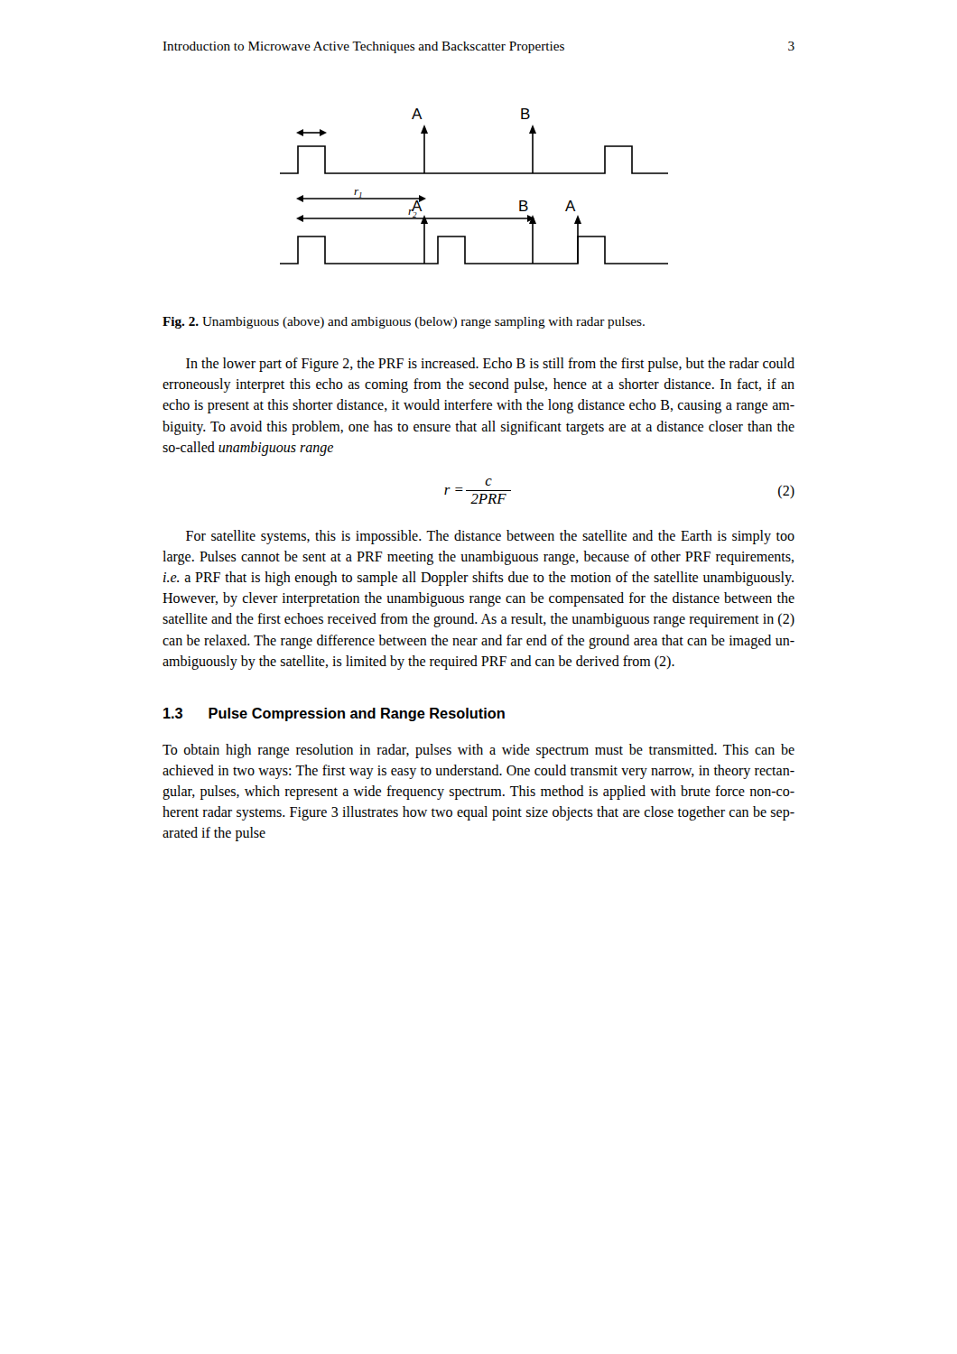Introduction to Microwave Active Techniques and Backscatter Properties 3
A B A B A r1 r2
Fig. 2. Unambiguous (above) and ambiguous (below) range sampling with radar pulses.
In the lower part of Figure 2, the PRF is increased. Echo B is still from the first pulse, but the radar could erroneously interpret this echo as coming from the second pulse, hence at a shorter distance. In fact, if an echo is present at this shorter distance, it would interfere with the long distance echo B, causing a range ambiguity. To avoid this problem, one has to ensure that all significant targets are at a distance closer than the so-called unambiguous range
r = c 2PRF (2)
For satellite systems, this is impossible. The distance between the satellite and the Earth is simply too large. Pulses cannot be sent at a PRF meeting the unambiguous range, because of other PRF requirements, i.e. a PRF that is high enough to sample all Doppler shifts due to the motion of the satellite unambiguously. However, by clever interpretation the unambiguous range can be compensated for the distance between the satellite and the first echoes received from the ground. As a result, the unambiguous range requirement in (2) can be relaxed. The range difference between the near and far end of the ground area that can be imaged unambiguously by the satellite, is limited by the required PRF and can be derived from (2).
1.3 Pulse Compression and Range Resolution
To obtain high range resolution in radar, pulses with a wide spectrum must be transmitted. This can be achieved in two ways: The first way is easy to understand. One could transmit very narrow, in theory rectangular, pulses, which represent a wide frequency spectrum. This method is applied with brute force non-coherent radar systems. Figure 3 illustrates how two equal point size objects that are close together can be separated if the pulse